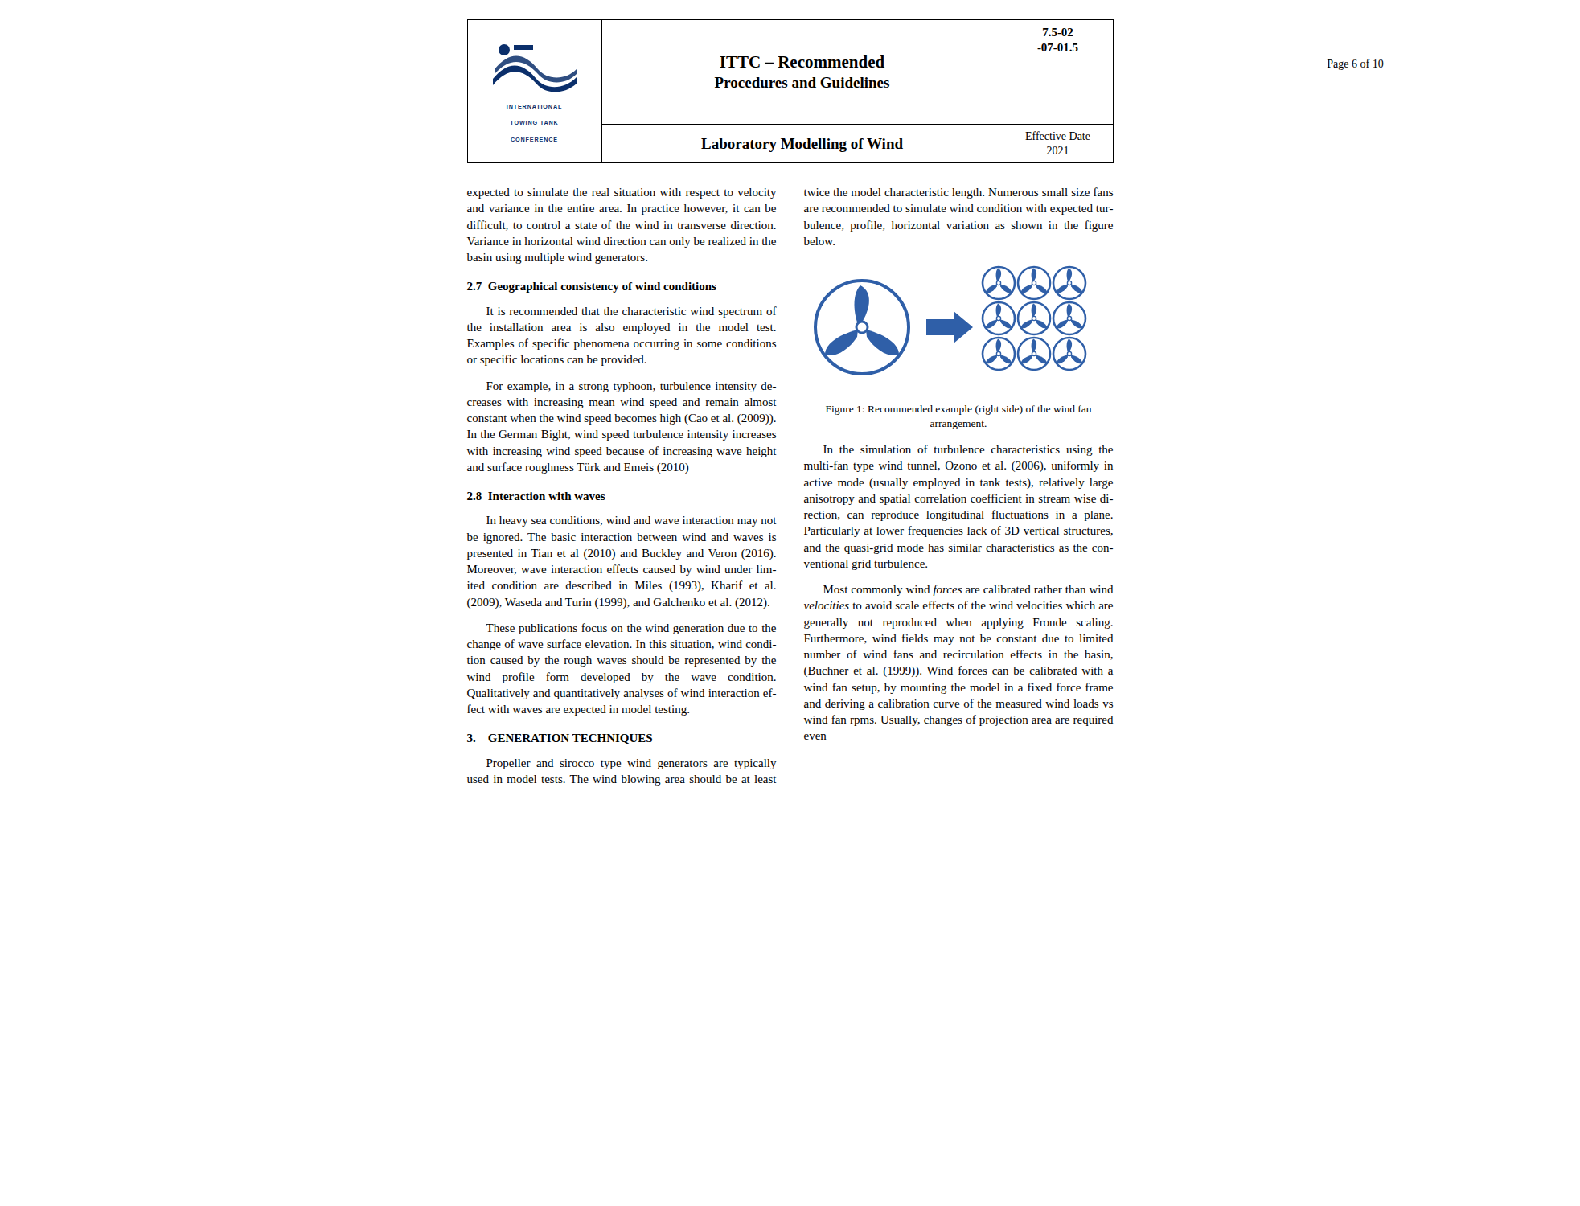| INTERNATIONAL TOWING TANK CONFERENCE | ITTC – Recommended Procedures and Guidelines | 7.5-02 -07-01.5 Page 6 of 10 |
| Laboratory Modelling of Wind | Effective Date 2021 |
expected to simulate the real situation with respect to velocity and variance in the entire area. In practice however, it can be difficult, to control a state of the wind in transverse direction. Variance in horizontal wind direction can only be realized in the basin using multiple wind generators.
2.7 Geographical consistency of wind conditions
It is recommended that the characteristic wind spectrum of the installation area is also employed in the model test. Examples of specific phenomena occurring in some conditions or specific locations can be provided.
For example, in a strong typhoon, turbulence intensity decreases with increasing mean wind speed and remain almost constant when the wind speed becomes high (Cao et al. (2009)). In the German Bight, wind speed turbulence intensity increases with increasing wind speed because of increasing wave height and surface roughness Türk and Emeis (2010)
2.8 Interaction with waves
In heavy sea conditions, wind and wave interaction may not be ignored. The basic interaction between wind and waves is presented in Tian et al (2010) and Buckley and Veron (2016). Moreover, wave interaction effects caused by wind under limited condition are described in Miles (1993), Kharif et al. (2009), Waseda and Turin (1999), and Galchenko et al. (2012).
These publications focus on the wind generation due to the change of wave surface elevation. In this situation, wind condition caused by the rough waves should be represented by the wind profile form developed by the wave condition. Qualitatively and quantitatively analyses of wind interaction effect with waves are expected in model testing.
3. GENERATION TECHNIQUES
Propeller and sirocco type wind generators are typically used in model tests. The wind blowing area should be at least twice the model characteristic length. Numerous small size fans are recommended to simulate wind condition with expected turbulence, profile, horizontal variation as shown in the figure below.
Figure 1: Recommended example (right side) of the wind fan arrangement.
In the simulation of turbulence characteristics using the multi-fan type wind tunnel, Ozono et al. (2006), uniformly in active mode (usually employed in tank tests), relatively large anisotropy and spatial correlation coefficient in stream wise direction, can reproduce longitudinal fluctuations in a plane. Particularly at lower frequencies lack of 3D vertical structures, and the quasi-grid mode has similar characteristics as the conventional grid turbulence.
Most commonly wind forces are calibrated rather than wind velocities to avoid scale effects of the wind velocities which are generally not reproduced when applying Froude scaling. Furthermore, wind fields may not be constant due to limited number of wind fans and recirculation effects in the basin, (Buchner et al. (1999)). Wind forces can be calibrated with a wind fan setup, by mounting the model in a fixed force frame and deriving a calibration curve of the measured wind loads vs wind fan rpms. Usually, changes of projection area are required even